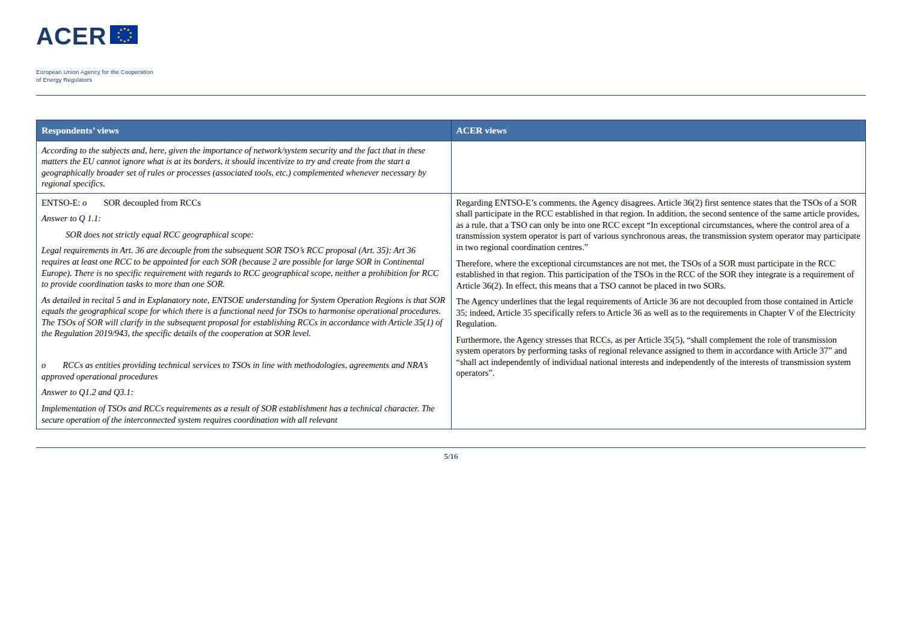ACER ★ ★ ★ ★ ★ ★ ★ ★ ★ ★
European Union Agency for the Cooperation
of Energy Regulators
| Respondents’ views | ACER views |
| --- | --- |
| According to the subjects and, here, given the importance of network/system security and the fact that in these matters the EU cannot ignore what is at its borders, it should incentivize to try and create from the start a geographically broader set of rules or processes (associated tools, etc.) complemented whenever necessary by regional specifics. | |
| ENTSO-E: o SOR decoupled from RCCs Answer to Q 1.1: SOR does not strictly equal RCC geographical scope: Legal requirements in Art. 36 are decouple from the subsequent SOR TSO’s RCC proposal (Art. 35): Art 36 requires at least one RCC to be appointed for each SOR (because 2 are possible for large SOR in Continental Europe). There is no specific requirement with regards to RCC geographical scope, neither a prohibition for RCC to provide coordination tasks to more than one SOR. As detailed in recital 5 and in Explanatory note, ENTSOE understanding for System Operation Regions is that SOR equals the geographical scope for which there is a functional need for TSOs to harmonise operational procedures. The TSOs of SOR will clarify in the subsequent proposal for establishing RCCs in accordance with Article 35(1) of the Regulation 2019/943, the specific details of the cooperation at SOR level. o RCCs as entities providing technical services to TSOs in line with methodologies, agreements and NRA’s approved operational procedures Answer to Q1.2 and Q3.1: Implementation of TSOs and RCCs requirements as a result of SOR establishment has a technical character. The secure operation of the interconnected system requires coordination with all relevant | Regarding ENTSO-E’s comments, the Agency disagrees. Article 36(2) first sentence states that the TSOs of a SOR shall participate in the RCC established in that region. In addition, the second sentence of the same article provides, as a rule, that a TSO can only be into one RCC except “In exceptional circumstances, where the control area of a transmission system operator is part of various synchronous areas, the transmission system operator may participate in two regional coordination centres.” Therefore, where the exceptional circumstances are not met, the TSOs of a SOR must participate in the RCC established in that region. This participation of the TSOs in the RCC of the SOR they integrate is a requirement of Article 36(2). In effect, this means that a TSO cannot be placed in two SORs. The Agency underlines that the legal requirements of Article 36 are not decoupled from those contained in Article 35; indeed, Article 35 specifically refers to Article 36 as well as to the requirements in Chapter V of the Electricity Regulation. Furthermore, the Agency stresses that RCCs, as per Article 35(5), “shall complement the role of transmission system operators by performing tasks of regional relevance assigned to them in accordance with Article 37” and “shall act independently of individual national interests and independently of the interests of transmission system operators”. |
5/16